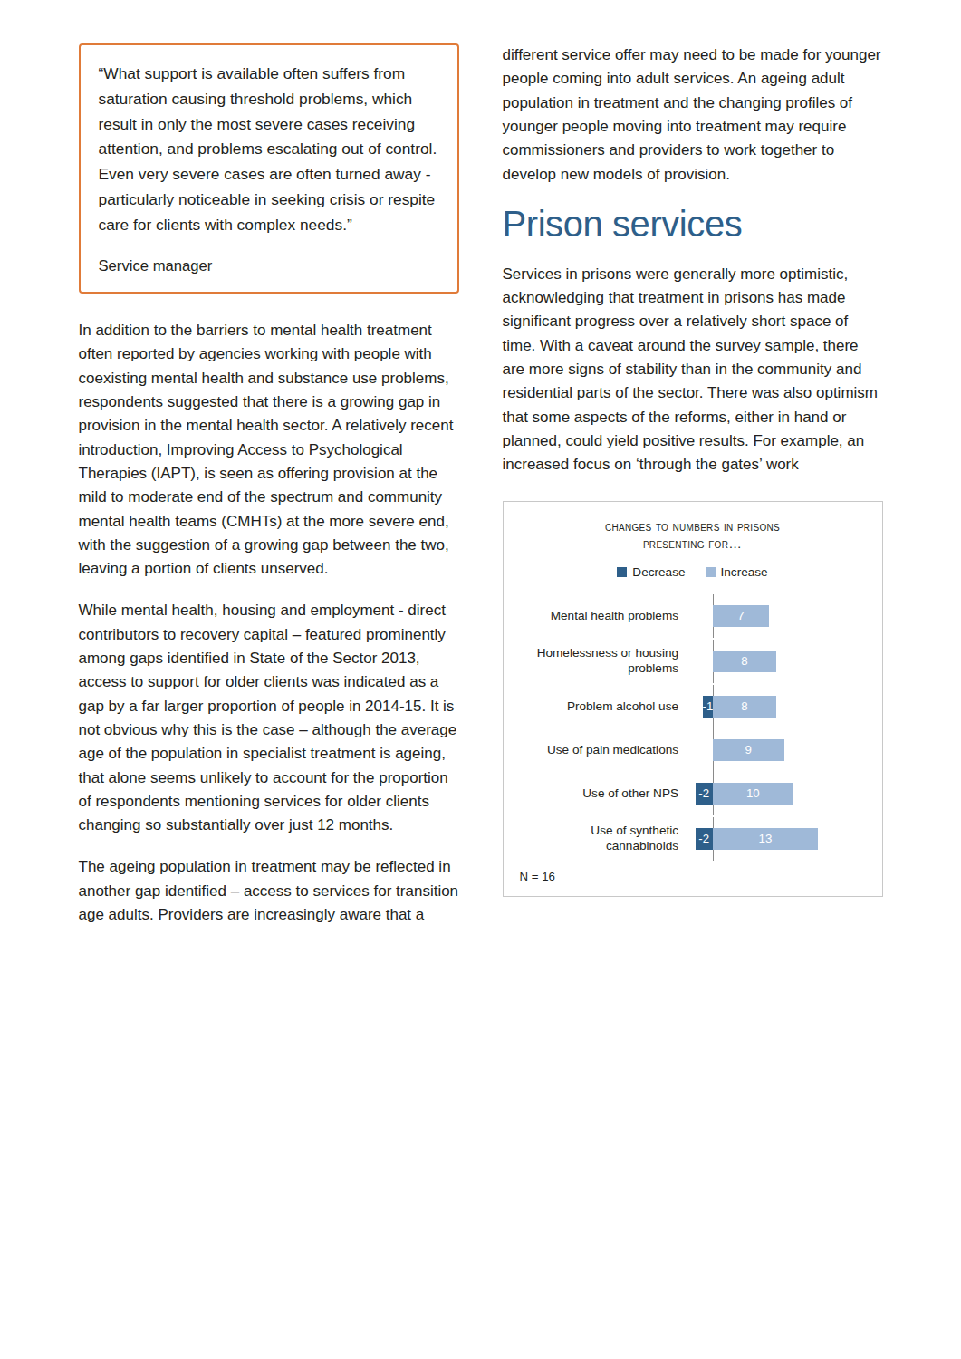“What support is available often suffers from saturation causing threshold problems, which result in only the most severe cases receiving attention, and problems escalating out of control. Even very severe cases are often turned away - particularly noticeable in seeking crisis or respite care for clients with complex needs.”
Service manager
In addition to the barriers to mental health treatment often reported by agencies working with people with coexisting mental health and substance use problems, respondents suggested that there is a growing gap in provision in the mental health sector. A relatively recent introduction, Improving Access to Psychological Therapies (IAPT), is seen as offering provision at the mild to moderate end of the spectrum and community mental health teams (CMHTs) at the more severe end, with the suggestion of a growing gap between the two, leaving a portion of clients unserved.
While mental health, housing and employment - direct contributors to recovery capital – featured prominently among gaps identified in State of the Sector 2013, access to support for older clients was indicated as a gap by a far larger proportion of people in 2014-15. It is not obvious why this is the case – although the average age of the population in specialist treatment is ageing, that alone seems unlikely to account for the proportion of respondents mentioning services for older clients changing so substantially over just 12 months.
The ageing population in treatment may be reflected in another gap identified – access to services for transition age adults. Providers are increasingly aware that a
different service offer may need to be made for younger people coming into adult services. An ageing adult population in treatment and the changing profiles of younger people moving into treatment may require commissioners and providers to work together to develop new models of provision.
Prison services
Services in prisons were generally more optimistic, acknowledging that treatment in prisons has made significant progress over a relatively short space of time. With a caveat around the survey sample, there are more signs of stability than in the community and residential parts of the sector. There was also optimism that some aspects of the reforms, either in hand or planned, could yield positive results. For example, an increased focus on ‘through the gates’ work
Changes to numbers in prisons presenting for…
Decrease Increase
| Mental health problems | 7 |
| Homelessness or housing problems | 8 |
| Problem alcohol use | -1 8 |
| Use of pain medications | 9 |
| Use of other NPS | -2 10 |
| Use of synthetic cannabinoids | -2 13 |
N = 16